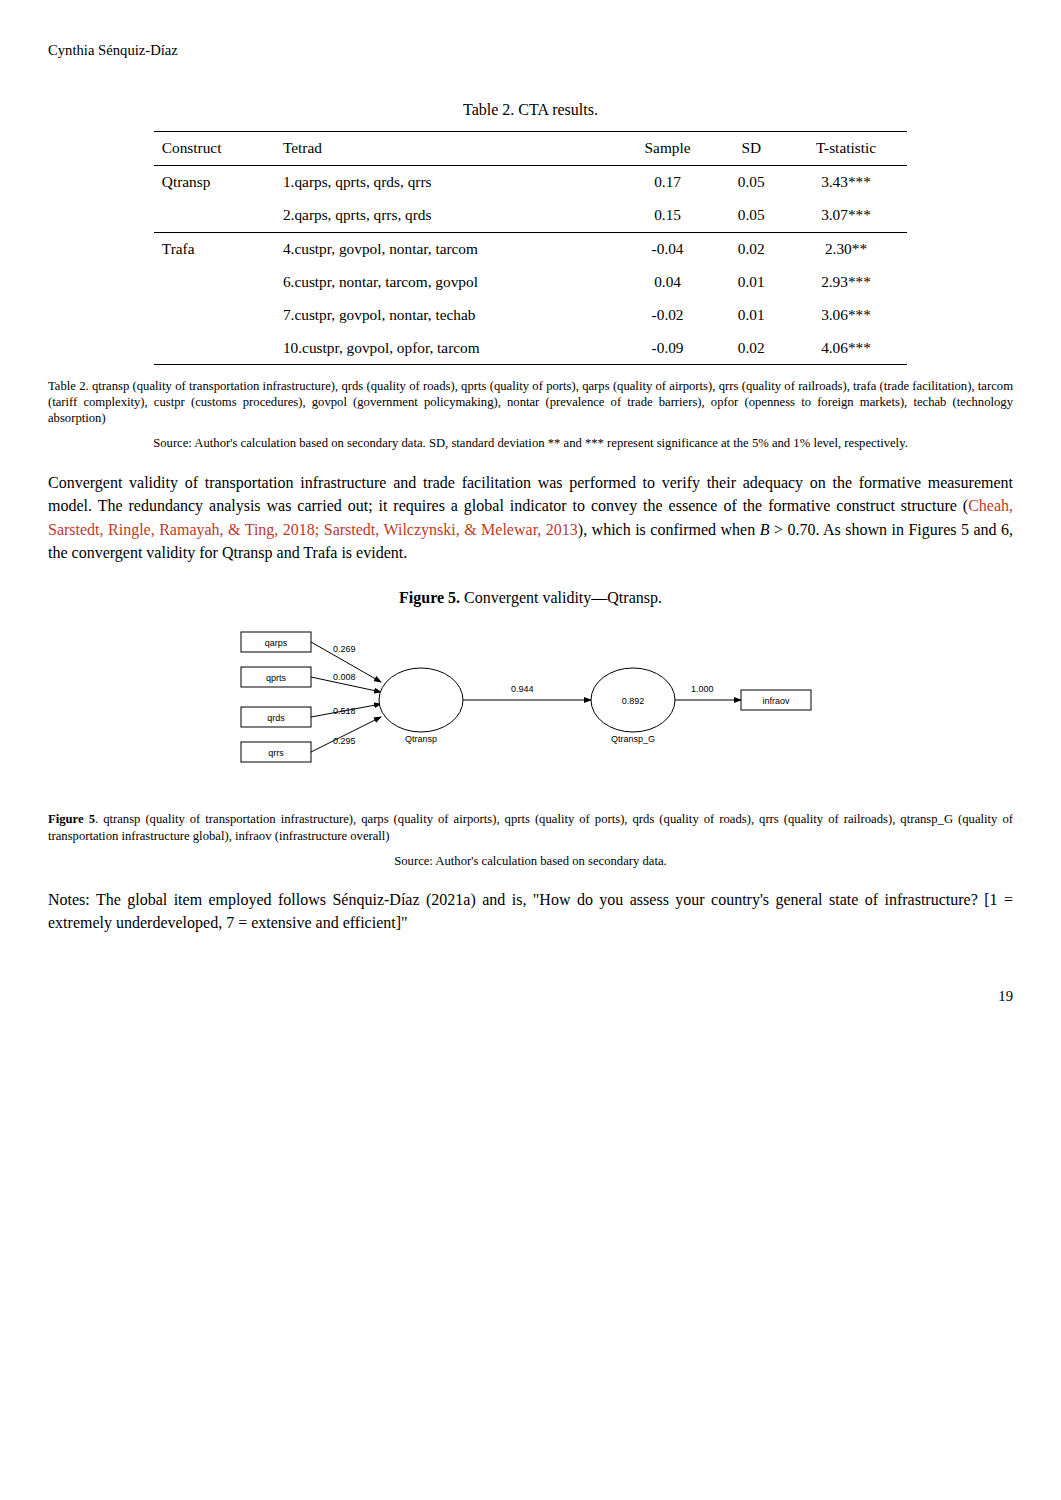Cynthia Sénquiz-Díaz
Table 2. CTA results.
| Construct | Tetrad | Sample | SD | T-statistic |
| --- | --- | --- | --- | --- |
| Qtransp | 1.qarps, qprts, qrds, qrrs | 0.17 | 0.05 | 3.43*** |
| | 2.qarps, qprts, qrrs, qrds | 0.15 | 0.05 | 3.07*** |
| Trafa | 4.custpr, govpol, nontar, tarcom | -0.04 | 0.02 | 2.30** |
| | 6.custpr, nontar, tarcom, govpol | 0.04 | 0.01 | 2.93*** |
| | 7.custpr, govpol, nontar, techab | -0.02 | 0.01 | 3.06*** |
| | 10.custpr, govpol, opfor, tarcom | -0.09 | 0.02 | 4.06*** |
Table 2. qtransp (quality of transportation infrastructure), qrds (quality of roads), qprts (quality of ports), qarps (quality of airports), qrrs (quality of railroads), trafa (trade facilitation), tarcom (tariff complexity), custpr (customs procedures), govpol (government policymaking), nontar (prevalence of trade barriers), opfor (openness to foreign markets), techab (technology absorption)
Source: Author's calculation based on secondary data. SD, standard deviation ** and *** represent significance at the 5% and 1% level, respectively.
Convergent validity of transportation infrastructure and trade facilitation was performed to verify their adequacy on the formative measurement model. The redundancy analysis was carried out; it requires a global indicator to convey the essence of the formative construct structure (Cheah, Sarstedt, Ringle, Ramayah, & Ting, 2018; Sarstedt, Wilczynski, & Melewar, 2013), which is confirmed when B > 0.70. As shown in Figures 5 and 6, the convergent validity for Qtransp and Trafa is evident.
Figure 5. Convergent validity—Qtransp.
qarps qprts qrds qrrs 0.269 0.008 0.518 0.295 Qtransp 0.944 0.892 Qtransp_G 1.000 infraov
Figure 5. qtransp (quality of transportation infrastructure), qarps (quality of airports), qprts (quality of ports), qrds (quality of roads), qrrs (quality of railroads), qtransp_G (quality of transportation infrastructure global), infraov (infrastructure overall)
Source: Author's calculation based on secondary data.
Notes: The global item employed follows Sénquiz-Díaz (2021a) and is, "How do you assess your country's general state of infrastructure? [1 = extremely underdeveloped, 7 = extensive and efficient]"
19